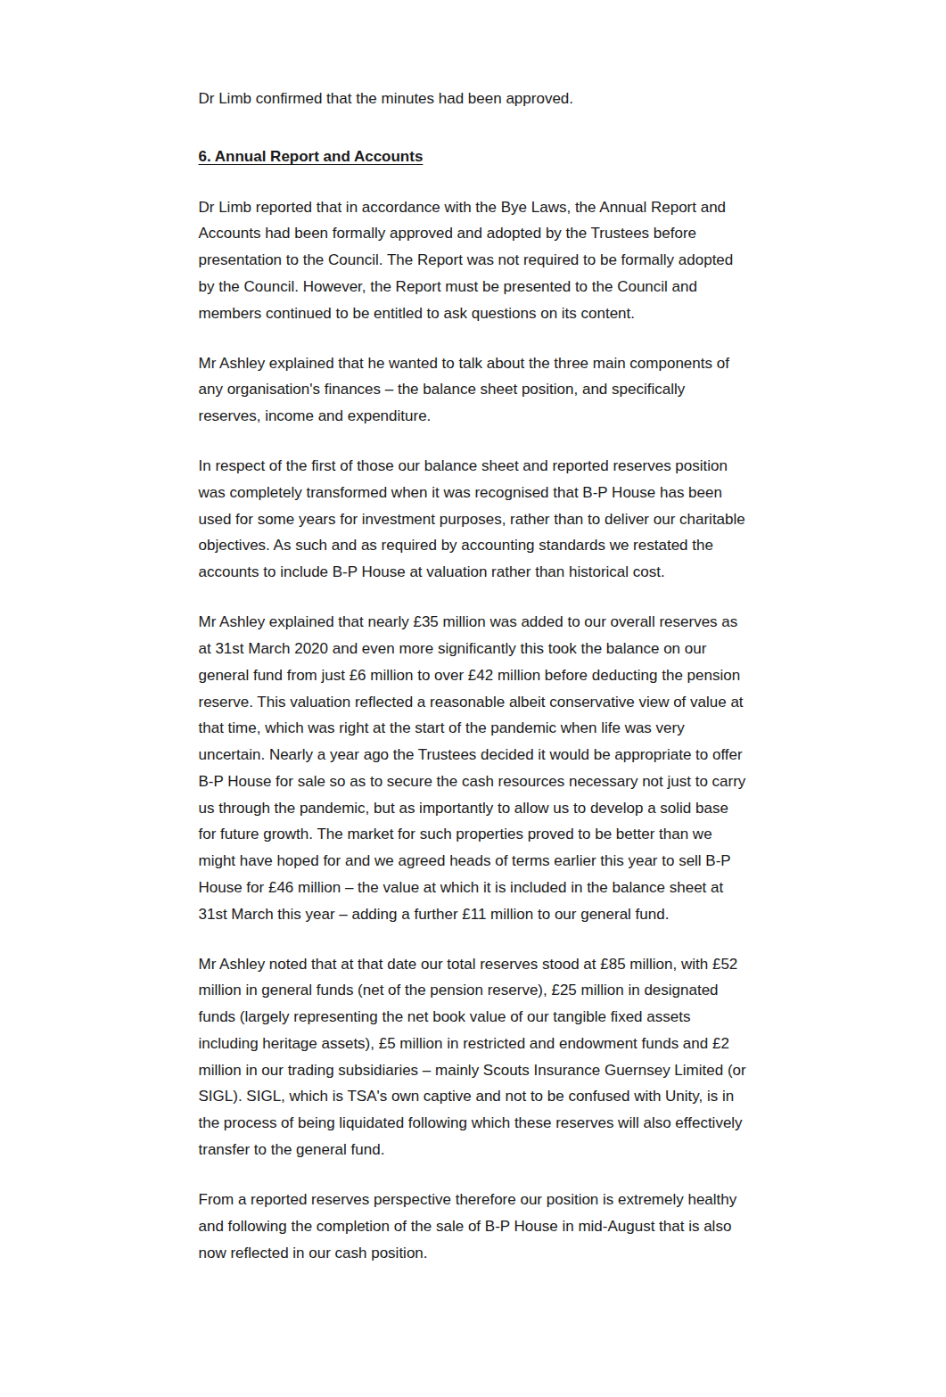Dr Limb confirmed that the minutes had been approved.
6. Annual Report and Accounts
Dr Limb reported that in accordance with the Bye Laws, the Annual Report and Accounts had been formally approved and adopted by the Trustees before presentation to the Council. The Report was not required to be formally adopted by the Council. However, the Report must be presented to the Council and members continued to be entitled to ask questions on its content.
Mr Ashley explained that he wanted to talk about the three main components of any organisation's finances – the balance sheet position, and specifically reserves, income and expenditure.
In respect of the first of those our balance sheet and reported reserves position was completely transformed when it was recognised that B-P House has been used for some years for investment purposes, rather than to deliver our charitable objectives. As such and as required by accounting standards we restated the accounts to include B-P House at valuation rather than historical cost.
Mr Ashley explained that nearly £35 million was added to our overall reserves as at 31st March 2020 and even more significantly this took the balance on our general fund from just £6 million to over £42 million before deducting the pension reserve. This valuation reflected a reasonable albeit conservative view of value at that time, which was right at the start of the pandemic when life was very uncertain. Nearly a year ago the Trustees decided it would be appropriate to offer B-P House for sale so as to secure the cash resources necessary not just to carry us through the pandemic, but as importantly to allow us to develop a solid base for future growth. The market for such properties proved to be better than we might have hoped for and we agreed heads of terms earlier this year to sell B-P House for £46 million – the value at which it is included in the balance sheet at 31st March this year – adding a further £11 million to our general fund.
Mr Ashley noted that at that date our total reserves stood at £85 million, with £52 million in general funds (net of the pension reserve), £25 million in designated funds (largely representing the net book value of our tangible fixed assets including heritage assets), £5 million in restricted and endowment funds and £2 million in our trading subsidiaries – mainly Scouts Insurance Guernsey Limited (or SIGL). SIGL, which is TSA's own captive and not to be confused with Unity, is in the process of being liquidated following which these reserves will also effectively transfer to the general fund.
From a reported reserves perspective therefore our position is extremely healthy and following the completion of the sale of B-P House in mid-August that is also now reflected in our cash position.